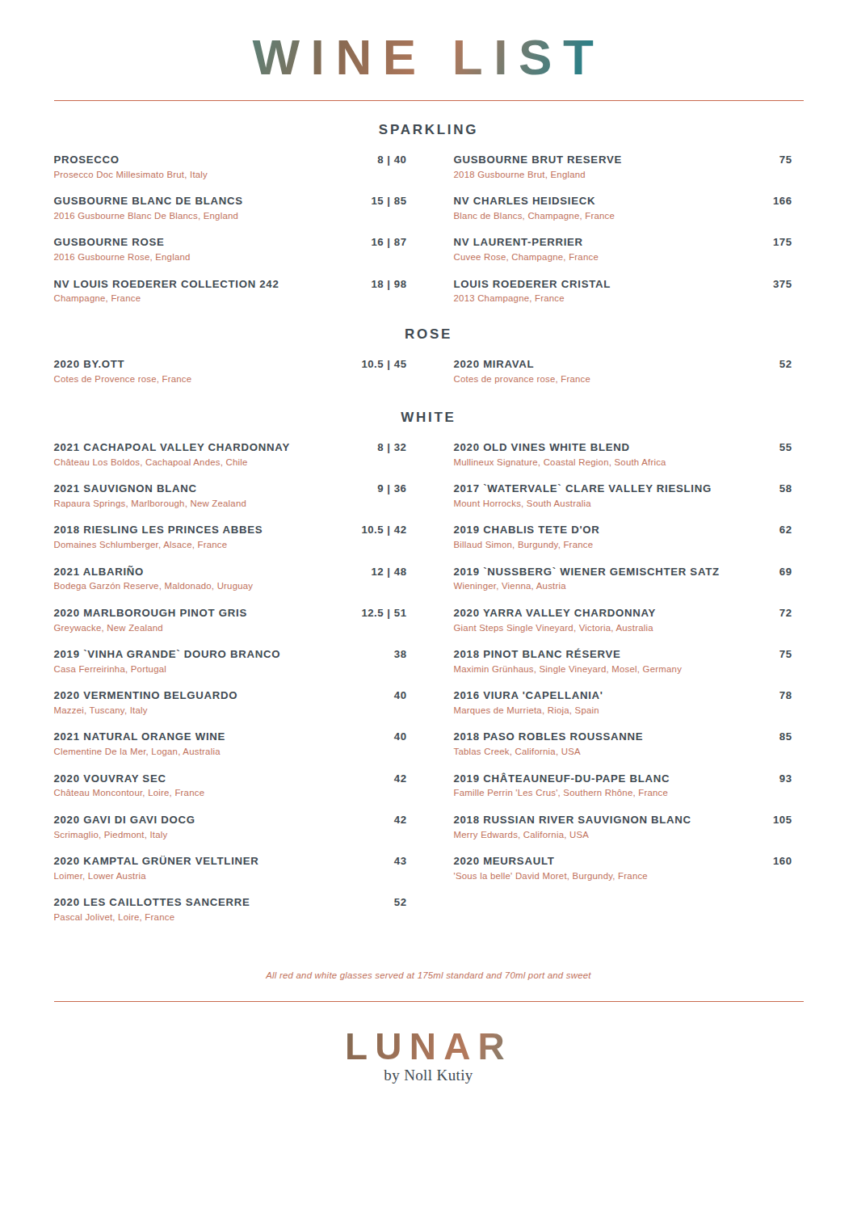WINE LIST
SPARKLING
PROSECCO
Prosecco Doc Millesimato Brut, Italy
8 | 40
GUSBOURNE BLANC DE BLANCS
2016 Gusbourne Blanc De Blancs, England
15 | 85
GUSBOURNE ROSE
2016 Gusbourne Rose, England
16 | 87
NV LOUIS ROEDERER COLLECTION 242
Champagne, France
18 | 98
GUSBOURNE BRUT RESERVE
2018 Gusbourne Brut, England
75
NV CHARLES HEIDSIECK
Blanc de Blancs, Champagne, France
166
NV LAURENT-PERRIER
Cuvee Rose, Champagne, France
175
LOUIS ROEDERER CRISTAL
2013 Champagne, France
375
ROSE
2020 BY.OTT
Cotes de Provence rose, France
10.5 | 45
2020 MIRAVAL
Cotes de provance rose, France
52
WHITE
2021 CACHAPOAL VALLEY CHARDONNAY
Château Los Boldos, Cachapoal Andes, Chile
8 | 32
2021 SAUVIGNON BLANC
Rapaura Springs, Marlborough, New Zealand
9 | 36
2018 RIESLING LES PRINCES ABBES
Domaines Schlumberger, Alsace, France
10.5 | 42
2021 ALBARIÑO
Bodega Garzón Reserve, Maldonado, Uruguay
12 | 48
2020 MARLBOROUGH PINOT GRIS
Greywacke, New Zealand
12.5 | 51
2019 `VINHA GRANDE` DOURO BRANCO
Casa Ferreirinha, Portugal
38
2020 VERMENTINO BELGUARDO
Mazzei, Tuscany, Italy
40
2021 NATURAL ORANGE WINE
Clementine De la Mer, Logan, Australia
40
2020 VOUVRAY SEC
Château Moncontour, Loire, France
42
2020 GAVI DI GAVI DOCG
Scrimaglio, Piedmont, Italy
42
2020 KAMPTAL GRÜNER VELTLINER
Loimer, Lower Austria
43
2020 LES CAILLOTTES SANCERRE
Pascal Jolivet, Loire, France
52
2020 OLD VINES WHITE BLEND
Mullineux Signature, Coastal Region, South Africa
55
2017 `WATERVALE` CLARE VALLEY RIESLING
Mount Horrocks, South Australia
58
2019 CHABLIS TETE D'OR
Billaud Simon, Burgundy, France
62
2019 `NUSSBERG` WIENER GEMISCHTER SATZ
Wieninger, Vienna, Austria
69
2020 YARRA VALLEY CHARDONNAY
Giant Steps Single Vineyard, Victoria, Australia
72
2018 PINOT BLANC RÉSERVE
Maximin Grünhaus, Single Vineyard, Mosel, Germany
75
2016 VIURA 'CAPELLANIA'
Marques de Murrieta, Rioja, Spain
78
2018 PASO ROBLES ROUSSANNE
Tablas Creek, California, USA
85
2019 CHÂTEAUNEUF-DU-PAPE BLANC
Famille Perrin 'Les Crus', Southern Rhône, France
93
2018 RUSSIAN RIVER SAUVIGNON BLANC
Merry Edwards, California, USA
105
2020 MEURSAULT
'Sous la belle' David Moret, Burgundy, France
160
All red and white glasses served at 175ml standard and 70ml port and sweet
LUNAR
by Noll Kutiy